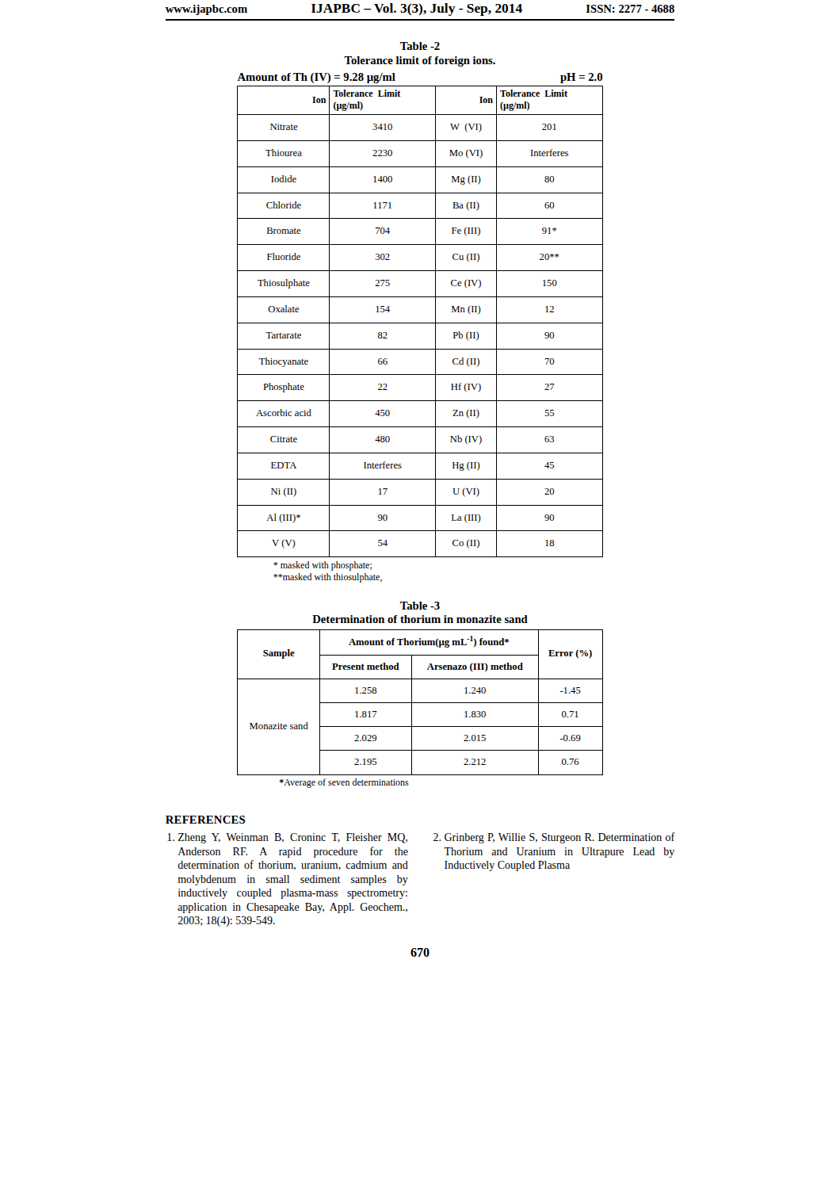www.ijapbc.com IJAPBC – Vol. 3(3), July - Sep, 2014 ISSN: 2277 - 4688
Table -2
Tolerance limit of foreign ions.
Amount of Th (IV) = 9.28 µg/ml pH = 2.0
| Ion | Tolerance Limit (µg/ml) | Ion | Tolerance Limit (µg/ml) |
| --- | --- | --- | --- |
| Nitrate | 3410 | W (VI) | 201 |
| Thiourea | 2230 | Mo (VI) | Interferes |
| Iodide | 1400 | Mg (II) | 80 |
| Chloride | 1171 | Ba (II) | 60 |
| Bromate | 704 | Fe (III) | 91* |
| Fluoride | 302 | Cu (II) | 20** |
| Thiosulphate | 275 | Ce (IV) | 150 |
| Oxalate | 154 | Mn (II) | 12 |
| Tartarate | 82 | Pb (II) | 90 |
| Thiocyanate | 66 | Cd (II) | 70 |
| Phosphate | 22 | Hf (IV) | 27 |
| Ascorbic acid | 450 | Zn (II) | 55 |
| Citrate | 480 | Nb (IV) | 63 |
| EDTA | Interferes | Hg (II) | 45 |
| Ni (II) | 17 | U (VI) | 20 |
| Al (III)* | 90 | La (III) | 90 |
| V (V) | 54 | Co (II) | 18 |
* masked with phosphate;
**masked with thiosulphate,
Table -3
Determination of thorium in monazite sand
| Sample | Amount of Thorium(µg mL -1 ) found* | Error (%) |
| --- | --- | --- |
| Present method | Arsenazo (III) method |
| Monazite sand | 1.258 | 1.240 | -1.45 |
| 1.817 | 1.830 | 0.71 |
| 2.029 | 2.015 | -0.69 |
| 2.195 | 2.212 | 0.76 |
*Average of seven determinations
REFERENCES
Zheng Y, Weinman B, Croninc T, Fleisher MQ, Anderson RF. A rapid procedure for the determination of thorium, uranium, cadmium and molybdenum in small sediment samples by inductively coupled plasma-mass spectrometry: application in Chesapeake Bay, Appl. Geochem., 2003; 18(4): 539-549.
Grinberg P, Willie S, Sturgeon R. Determination of Thorium and Uranium in Ultrapure Lead by Inductively Coupled Plasma
670